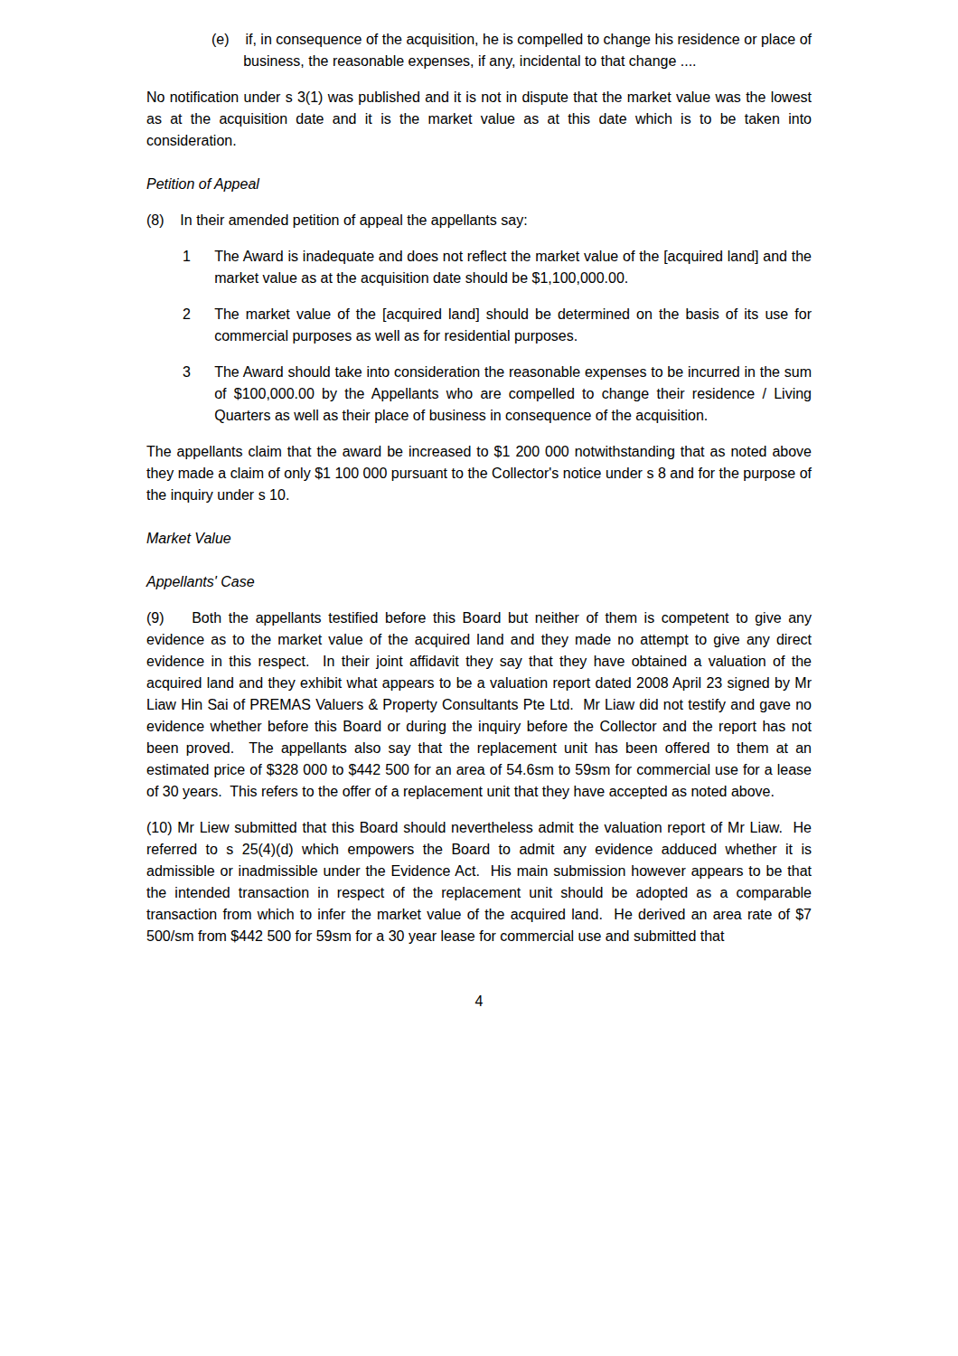(e) if, in consequence of the acquisition, he is compelled to change his residence or place of business, the reasonable expenses, if any, incidental to that change ....
No notification under s 3(1) was published and it is not in dispute that the market value was the lowest as at the acquisition date and it is the market value as at this date which is to be taken into consideration.
Petition of Appeal
(8) In their amended petition of appeal the appellants say:
1 The Award is inadequate and does not reflect the market value of the [acquired land] and the market value as at the acquisition date should be $1,100,000.00.
2 The market value of the [acquired land] should be determined on the basis of its use for commercial purposes as well as for residential purposes.
3 The Award should take into consideration the reasonable expenses to be incurred in the sum of $100,000.00 by the Appellants who are compelled to change their residence / Living Quarters as well as their place of business in consequence of the acquisition.
The appellants claim that the award be increased to $1 200 000 notwithstanding that as noted above they made a claim of only $1 100 000 pursuant to the Collector's notice under s 8 and for the purpose of the inquiry under s 10.
Market Value
Appellants' Case
(9) Both the appellants testified before this Board but neither of them is competent to give any evidence as to the market value of the acquired land and they made no attempt to give any direct evidence in this respect. In their joint affidavit they say that they have obtained a valuation of the acquired land and they exhibit what appears to be a valuation report dated 2008 April 23 signed by Mr Liaw Hin Sai of PREMAS Valuers & Property Consultants Pte Ltd. Mr Liaw did not testify and gave no evidence whether before this Board or during the inquiry before the Collector and the report has not been proved. The appellants also say that the replacement unit has been offered to them at an estimated price of $328 000 to $442 500 for an area of 54.6sm to 59sm for commercial use for a lease of 30 years. This refers to the offer of a replacement unit that they have accepted as noted above.
(10) Mr Liew submitted that this Board should nevertheless admit the valuation report of Mr Liaw. He referred to s 25(4)(d) which empowers the Board to admit any evidence adduced whether it is admissible or inadmissible under the Evidence Act. His main submission however appears to be that the intended transaction in respect of the replacement unit should be adopted as a comparable transaction from which to infer the market value of the acquired land. He derived an area rate of $7 500/sm from $442 500 for 59sm for a 30 year lease for commercial use and submitted that
4